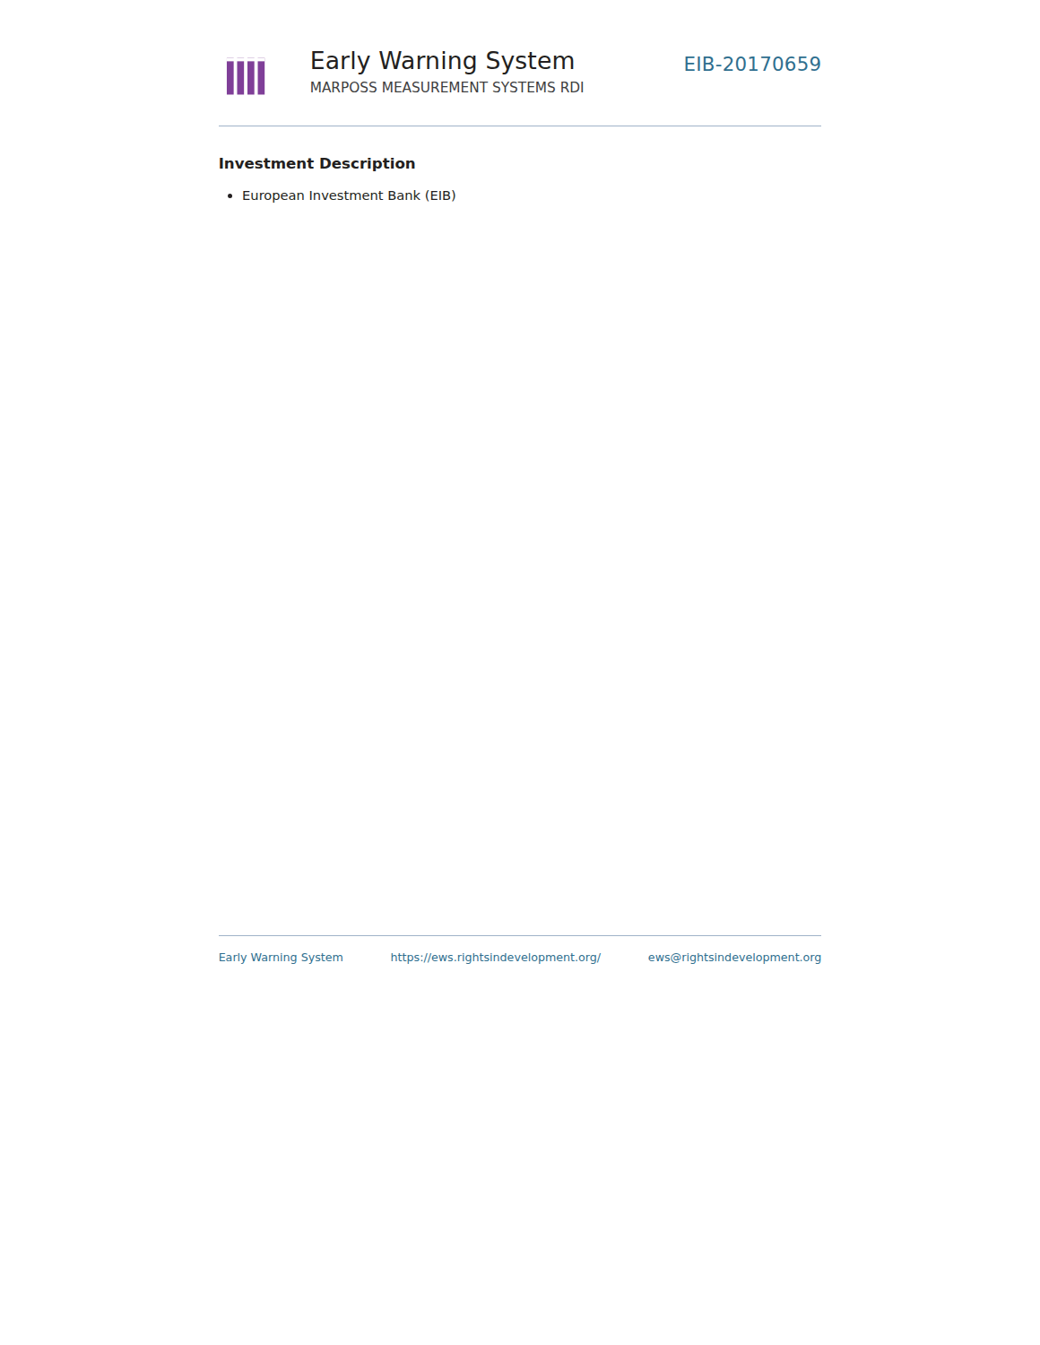Early Warning System
MARPOSS MEASUREMENT SYSTEMS RDI
EIB-20170659
Investment Description
European Investment Bank (EIB)
Early Warning System
https://ews.rightsindevelopment.org/
ews@rightsindevelopment.org